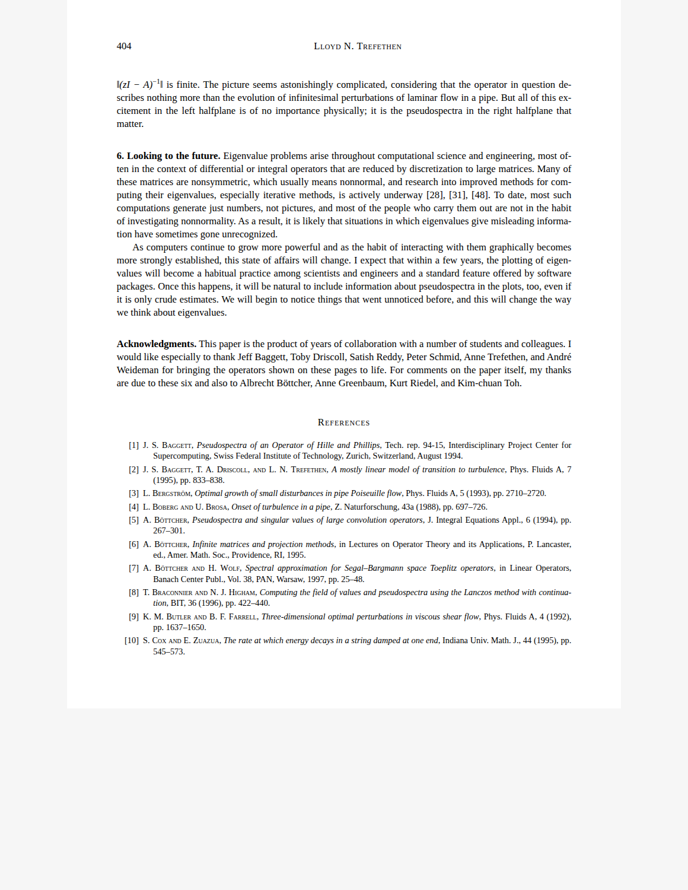404 Lloyd N. Trefethen
‖(zI − A)−1‖ is finite. The picture seems astonishingly complicated, considering that the operator in question describes nothing more than the evolution of infinitesimal perturbations of laminar flow in a pipe. But all of this excitement in the left halfplane is of no importance physically; it is the pseudospectra in the right halfplane that matter.
6. Looking to the future.
Eigenvalue problems arise throughout computational science and engineering, most often in the context of differential or integral operators that are reduced by discretization to large matrices. Many of these matrices are nonsymmetric, which usually means nonnormal, and research into improved methods for computing their eigenvalues, especially iterative methods, is actively underway [28], [31], [48]. To date, most such computations generate just numbers, not pictures, and most of the people who carry them out are not in the habit of investigating nonnormality. As a result, it is likely that situations in which eigenvalues give misleading information have sometimes gone unrecognized.
As computers continue to grow more powerful and as the habit of interacting with them graphically becomes more strongly established, this state of affairs will change. I expect that within a few years, the plotting of eigenvalues will become a habitual practice among scientists and engineers and a standard feature offered by software packages. Once this happens, it will be natural to include information about pseudospectra in the plots, too, even if it is only crude estimates. We will begin to notice things that went unnoticed before, and this will change the way we think about eigenvalues.
Acknowledgments.
This paper is the product of years of collaboration with a number of students and colleagues. I would like especially to thank Jeff Baggett, Toby Driscoll, Satish Reddy, Peter Schmid, Anne Trefethen, and André Weideman for bringing the operators shown on these pages to life. For comments on the paper itself, my thanks are due to these six and also to Albrecht Böttcher, Anne Greenbaum, Kurt Riedel, and Kim-chuan Toh.
References
[1] J. S. Baggett, Pseudospectra of an Operator of Hille and Phillips, Tech. rep. 94-15, Interdisciplinary Project Center for Supercomputing, Swiss Federal Institute of Technology, Zurich, Switzerland, August 1994.
[2] J. S. Baggett, T. A. Driscoll, and L. N. Trefethen, A mostly linear model of transition to turbulence, Phys. Fluids A, 7 (1995), pp. 833–838.
[3] L. Bergström, Optimal growth of small disturbances in pipe Poiseuille flow, Phys. Fluids A, 5 (1993), pp. 2710–2720.
[4] L. Boberg and U. Brosa, Onset of turbulence in a pipe, Z. Naturforschung, 43a (1988), pp. 697–726.
[5] A. Böttcher, Pseudospectra and singular values of large convolution operators, J. Integral Equations Appl., 6 (1994), pp. 267–301.
[6] A. Böttcher, Infinite matrices and projection methods, in Lectures on Operator Theory and its Applications, P. Lancaster, ed., Amer. Math. Soc., Providence, RI, 1995.
[7] A. Böttcher and H. Wolf, Spectral approximation for Segal–Bargmann space Toeplitz operators, in Linear Operators, Banach Center Publ., Vol. 38, PAN, Warsaw, 1997, pp. 25–48.
[8] T. Braconnier and N. J. Higham, Computing the field of values and pseudospectra using the Lanczos method with continuation, BIT, 36 (1996), pp. 422–440.
[9] K. M. Butler and B. F. Farrell, Three-dimensional optimal perturbations in viscous shear flow, Phys. Fluids A, 4 (1992), pp. 1637–1650.
[10] S. Cox and E. Zuazua, The rate at which energy decays in a string damped at one end, Indiana Univ. Math. J., 44 (1995), pp. 545–573.